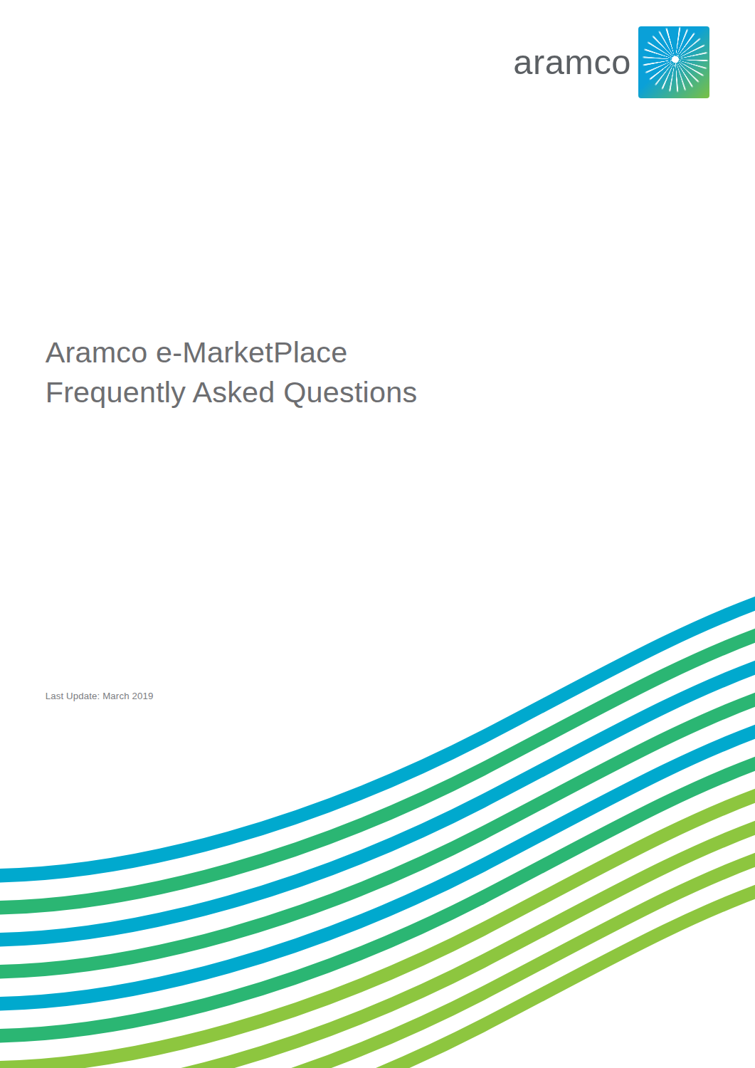aramco
Aramco e-MarketPlace Frequently Asked Questions
Last Update: March 2019